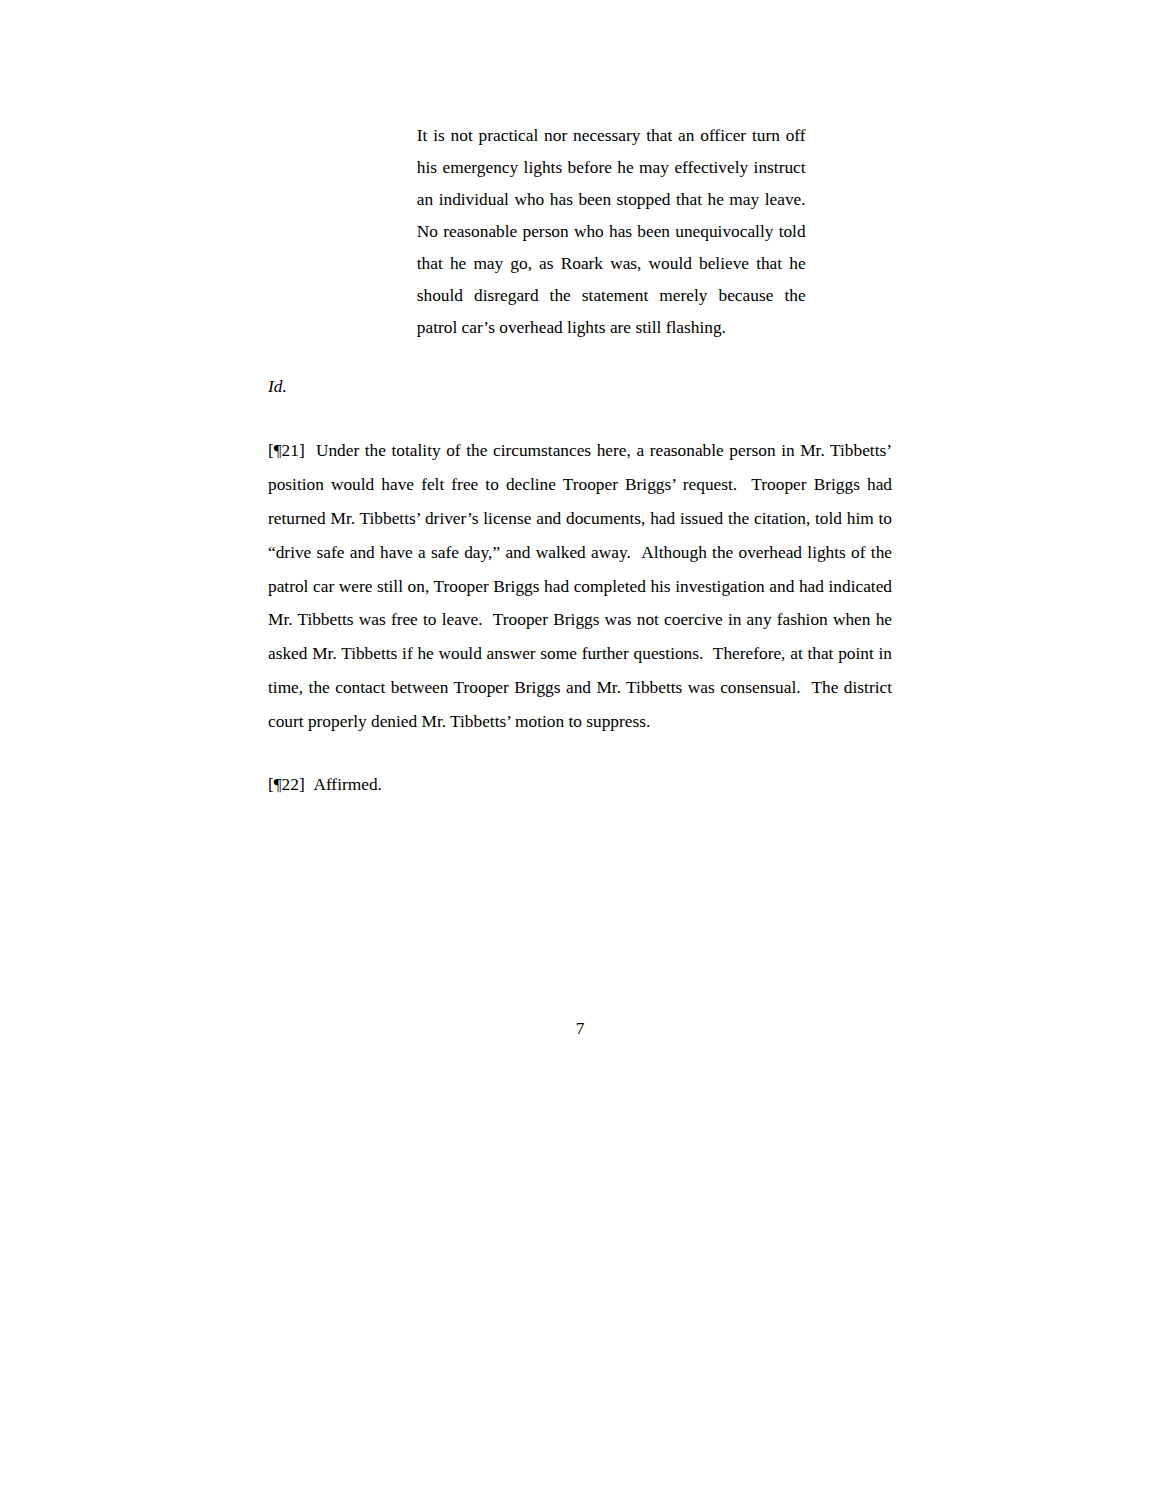It is not practical nor necessary that an officer turn off his emergency lights before he may effectively instruct an individual who has been stopped that he may leave. No reasonable person who has been unequivocally told that he may go, as Roark was, would believe that he should disregard the statement merely because the patrol car’s overhead lights are still flashing.
Id.
[¶21] Under the totality of the circumstances here, a reasonable person in Mr. Tibbetts’ position would have felt free to decline Trooper Briggs’ request. Trooper Briggs had returned Mr. Tibbetts’ driver’s license and documents, had issued the citation, told him to “drive safe and have a safe day,” and walked away. Although the overhead lights of the patrol car were still on, Trooper Briggs had completed his investigation and had indicated Mr. Tibbetts was free to leave. Trooper Briggs was not coercive in any fashion when he asked Mr. Tibbetts if he would answer some further questions. Therefore, at that point in time, the contact between Trooper Briggs and Mr. Tibbetts was consensual. The district court properly denied Mr. Tibbetts’ motion to suppress.
[¶22] Affirmed.
7